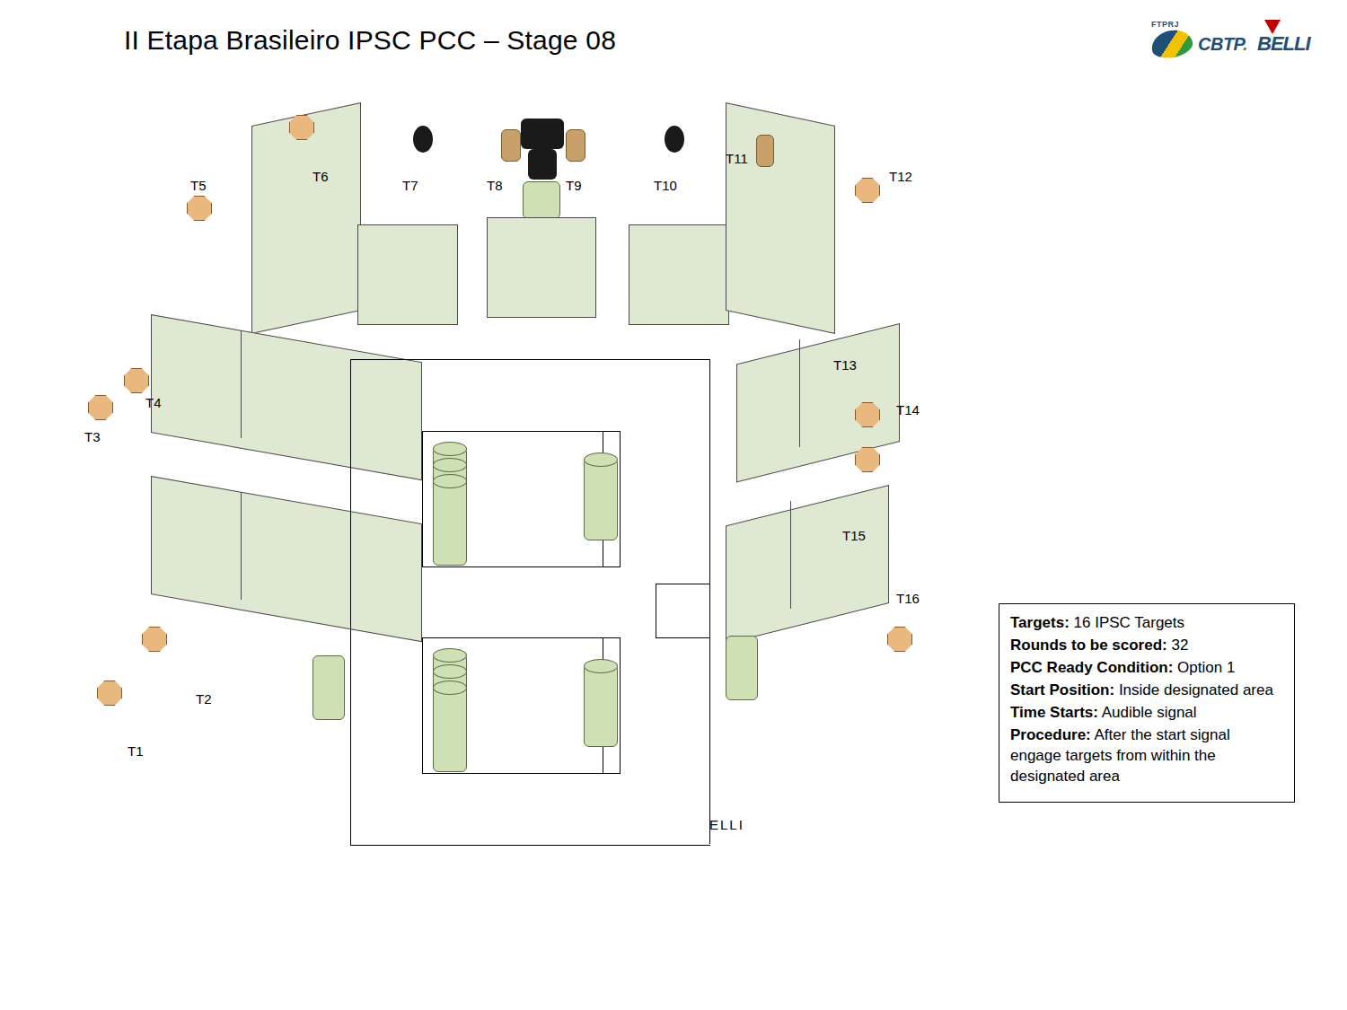II Etapa Brasileiro IPSC PCC – Stage 08
FTPRJ CBTP. BELLI
T6
T5
T7
T8 T9
T10
T11
T12
T4
T3
T2
T1
T13
T14
T15
T16
ELLI
Targets: 16 IPSC Targets
Rounds to be scored: 32
PCC Ready Condition: Option 1
Start Position: Inside designated area
Time Starts: Audible signal
Procedure: After the start signal engage targets from within the designated area